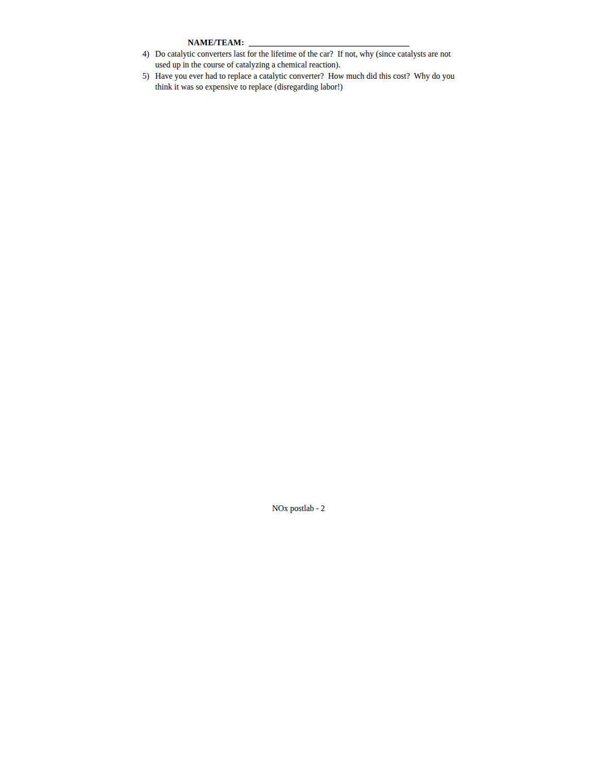NAME/TEAM: _______________________________________
4) Do catalytic converters last for the lifetime of the car? If not, why (since catalysts are not used up in the course of catalyzing a chemical reaction).
5) Have you ever had to replace a catalytic converter? How much did this cost? Why do you think it was so expensive to replace (disregarding labor!)
NOx postlab - 2